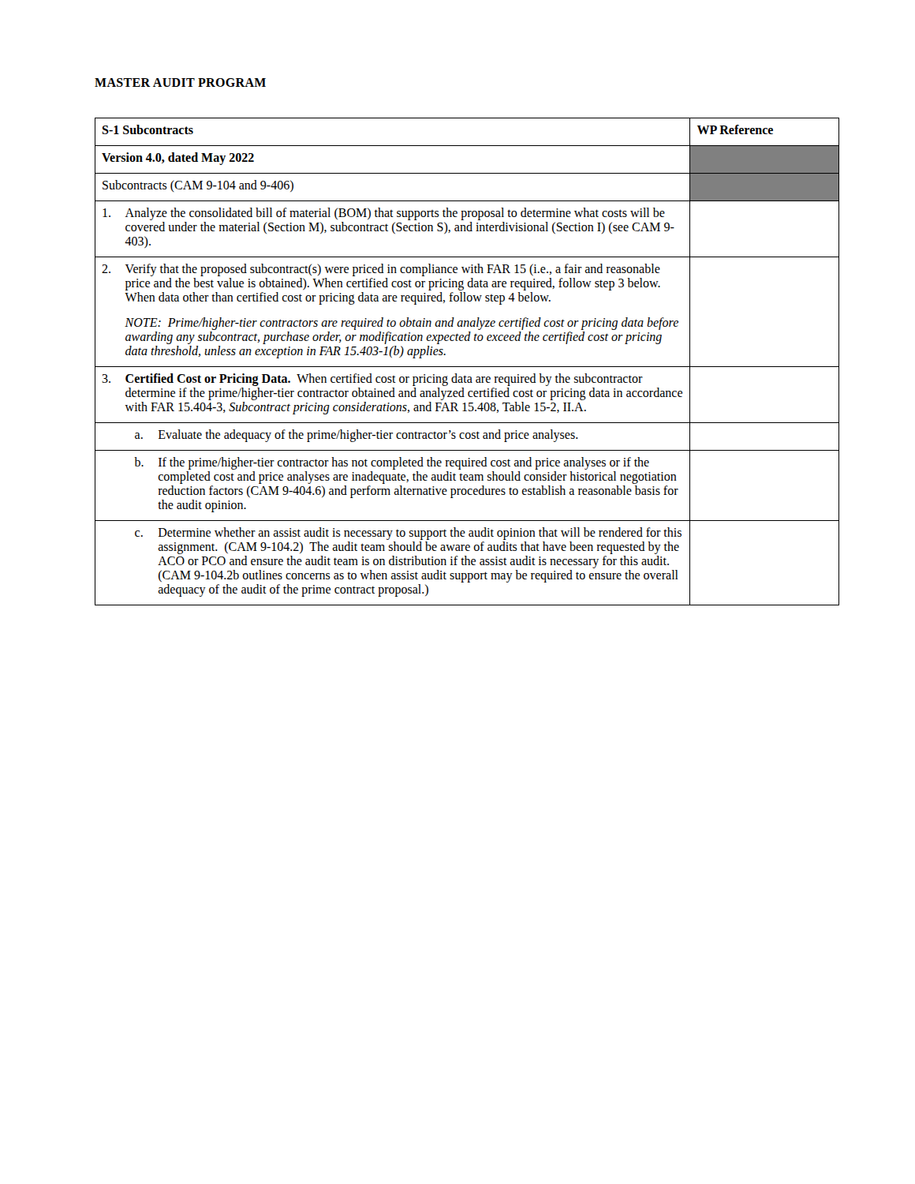MASTER AUDIT PROGRAM
| S-1 Subcontracts | WP Reference |
| Version 4.0, dated May 2022 | |
| Subcontracts (CAM 9-104 and 9-406) | |
| 1. Analyze the consolidated bill of material (BOM) that supports the proposal to determine what costs will be covered under the material (Section M), subcontract (Section S), and interdivisional (Section I) (see CAM 9-403). | |
| 2. Verify that the proposed subcontract(s) were priced in compliance with FAR 15 (i.e., a fair and reasonable price and the best value is obtained). When certified cost or pricing data are required, follow step 3 below. When data other than certified cost or pricing data are required, follow step 4 below. NOTE: Prime/higher-tier contractors are required to obtain and analyze certified cost or pricing data before awarding any subcontract, purchase order, or modification expected to exceed the certified cost or pricing data threshold, unless an exception in FAR 15.403-1(b) applies. | |
| 3. Certified Cost or Pricing Data. When certified cost or pricing data are required by the subcontractor determine if the prime/higher-tier contractor obtained and analyzed certified cost or pricing data in accordance with FAR 15.404-3, Subcontract pricing considerations , and FAR 15.408, Table 15-2, II.A. | |
| a. Evaluate the adequacy of the prime/higher-tier contractor’s cost and price analyses. | |
| b. If the prime/higher-tier contractor has not completed the required cost and price analyses or if the completed cost and price analyses are inadequate, the audit team should consider historical negotiation reduction factors (CAM 9-404.6) and perform alternative procedures to establish a reasonable basis for the audit opinion. | |
| c. Determine whether an assist audit is necessary to support the audit opinion that will be rendered for this assignment. (CAM 9-104.2) The audit team should be aware of audits that have been requested by the ACO or PCO and ensure the audit team is on distribution if the assist audit is necessary for this audit. (CAM 9-104.2b outlines concerns as to when assist audit support may be required to ensure the overall adequacy of the audit of the prime contract proposal.) | |